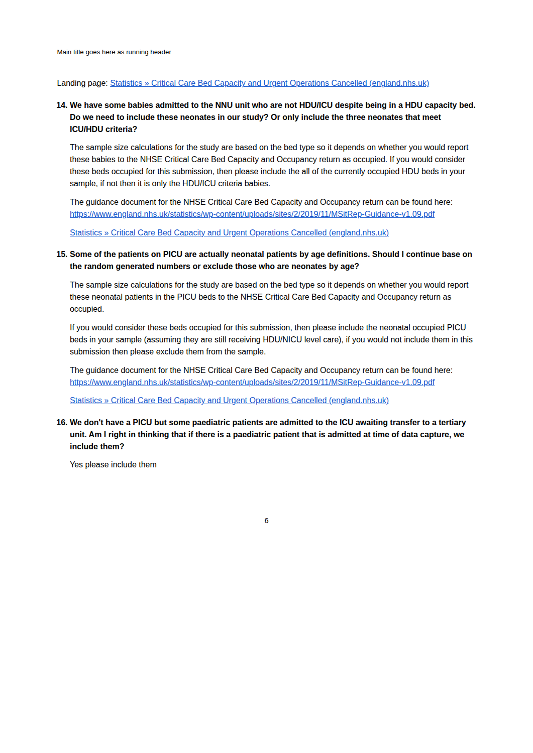Main title goes here as running header
Landing page: Statistics » Critical Care Bed Capacity and Urgent Operations Cancelled (england.nhs.uk)
We have some babies admitted to the NNU unit who are not HDU/ICU despite being in a HDU capacity bed. Do we need to include these neonates in our study? Or only include the three neonates that meet ICU/HDU criteria?
The sample size calculations for the study are based on the bed type so it depends on whether you would report these babies to the NHSE Critical Care Bed Capacity and Occupancy return as occupied. If you would consider these beds occupied for this submission, then please include the all of the currently occupied HDU beds in your sample, if not then it is only the HDU/ICU criteria babies.
The guidance document for the NHSE Critical Care Bed Capacity and Occupancy return can be found here: https://www.england.nhs.uk/statistics/wp-content/uploads/sites/2/2019/11/MSitRep-Guidance-v1.09.pdf
Statistics » Critical Care Bed Capacity and Urgent Operations Cancelled (england.nhs.uk)
Some of the patients on PICU are actually neonatal patients by age definitions. Should I continue base on the random generated numbers or exclude those who are neonates by age?
The sample size calculations for the study are based on the bed type so it depends on whether you would report these neonatal patients in the PICU beds to the NHSE Critical Care Bed Capacity and Occupancy return as occupied.
If you would consider these beds occupied for this submission, then please include the neonatal occupied PICU beds in your sample (assuming they are still receiving HDU/NICU level care), if you would not include them in this submission then please exclude them from the sample.
The guidance document for the NHSE Critical Care Bed Capacity and Occupancy return can be found here: https://www.england.nhs.uk/statistics/wp-content/uploads/sites/2/2019/11/MSitRep-Guidance-v1.09.pdf
Statistics » Critical Care Bed Capacity and Urgent Operations Cancelled (england.nhs.uk)
We don't have a PICU but some paediatric patients are admitted to the ICU awaiting transfer to a tertiary unit. Am I right in thinking that if there is a paediatric patient that is admitted at time of data capture, we include them?
Yes please include them
6